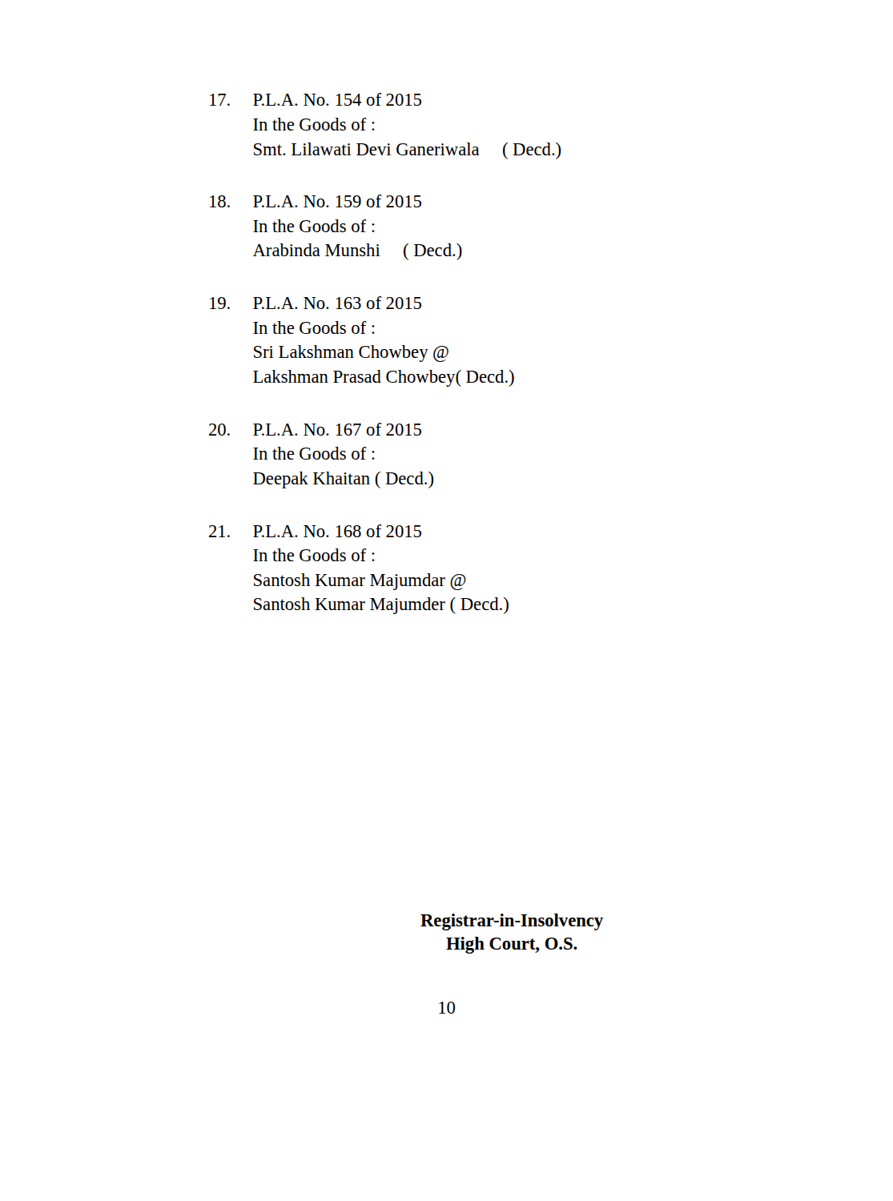17.
P.L.A. No. 154 of 2015
In the Goods of :
Smt. Lilawati Devi Ganeriwala ( Decd.)
18.
P.L.A. No. 159 of 2015
In the Goods of :
Arabinda Munshi ( Decd.)
19.
P.L.A. No. 163 of 2015
In the Goods of :
Sri Lakshman Chowbey @
Lakshman Prasad Chowbey( Decd.)
20.
P.L.A. No. 167 of 2015
In the Goods of :
Deepak Khaitan ( Decd.)
21.
P.L.A. No. 168 of 2015
In the Goods of :
Santosh Kumar Majumdar @
Santosh Kumar Majumder ( Decd.)
Registrar-in-Insolvency
High Court, O.S.
10